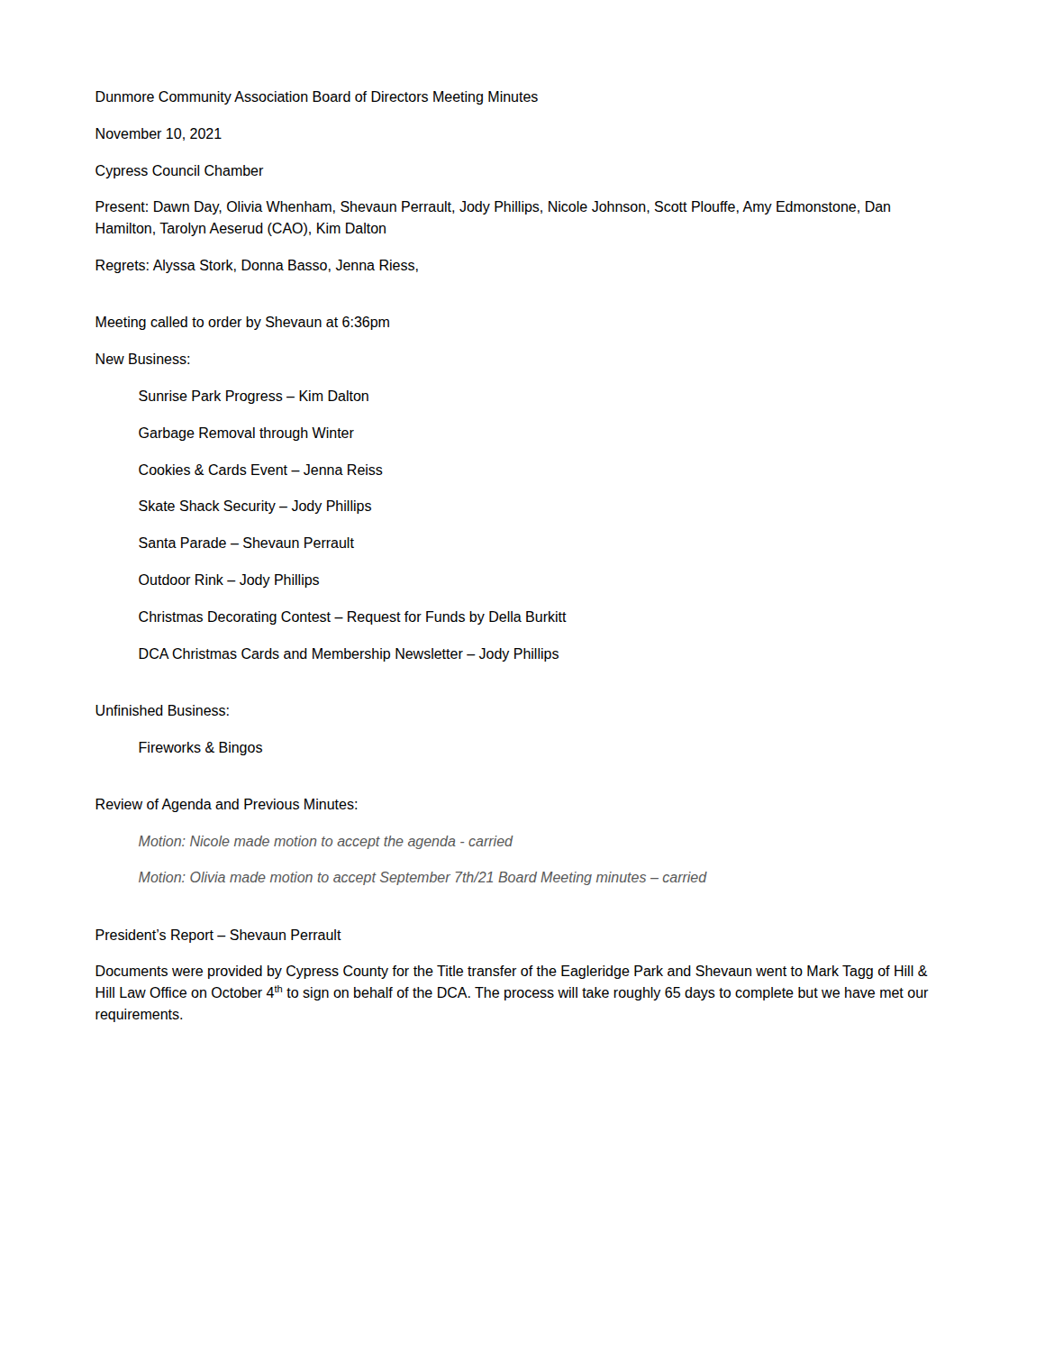Dunmore Community Association Board of Directors Meeting Minutes
November 10, 2021
Cypress Council Chamber
Present: Dawn Day, Olivia Whenham, Shevaun Perrault, Jody Phillips, Nicole Johnson, Scott Plouffe, Amy Edmonstone, Dan Hamilton, Tarolyn Aeserud (CAO), Kim Dalton
Regrets: Alyssa Stork, Donna Basso, Jenna Riess,
Meeting called to order by Shevaun at 6:36pm
New Business:
Sunrise Park Progress – Kim Dalton
Garbage Removal through Winter
Cookies & Cards Event – Jenna Reiss
Skate Shack Security – Jody Phillips
Santa Parade – Shevaun Perrault
Outdoor Rink – Jody Phillips
Christmas Decorating Contest – Request for Funds by Della Burkitt
DCA Christmas Cards and Membership Newsletter – Jody Phillips
Unfinished Business:
Fireworks & Bingos
Review of Agenda and Previous Minutes:
Motion: Nicole made motion to accept the agenda - carried
Motion: Olivia made motion to accept September 7th/21 Board Meeting minutes – carried
President’s Report – Shevaun Perrault
Documents were provided by Cypress County for the Title transfer of the Eagleridge Park and Shevaun went to Mark Tagg of Hill & Hill Law Office on October 4th to sign on behalf of the DCA. The process will take roughly 65 days to complete but we have met our requirements.